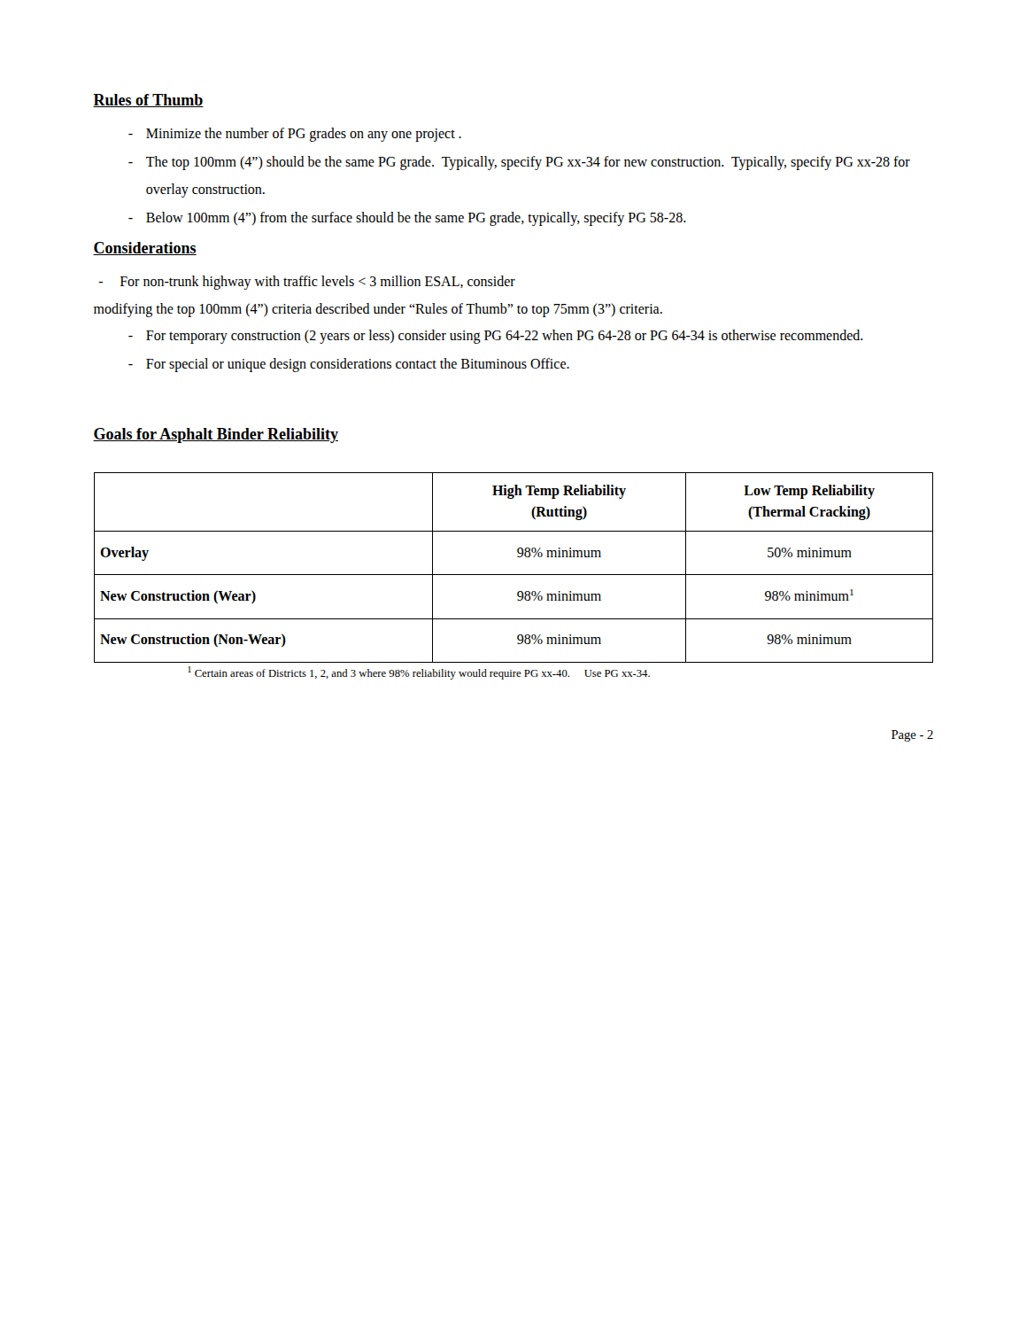Rules of Thumb
Minimize the number of PG grades on any one project .
The top 100mm (4”) should be the same PG grade. Typically, specify PG xx-34 for new construction. Typically, specify PG xx-28 for overlay construction.
Below 100mm (4”) from the surface should be the same PG grade, typically, specify PG 58-28.
Considerations
For non-trunk highway with traffic levels < 3 million ESAL, consider
modifying the top 100mm (4”) criteria described under “Rules of Thumb” to top 75mm (3”) criteria.
For temporary construction (2 years or less) consider using PG 64-22 when PG 64-28 or PG 64-34 is otherwise recommended.
For special or unique design considerations contact the Bituminous Office.
Goals for Asphalt Binder Reliability
| | High Temp Reliability (Rutting) | Low Temp Reliability (Thermal Cracking) |
| Overlay | 98% minimum | 50% minimum |
| New Construction (Wear) | 98% minimum | 98% minimum 1 |
| New Construction (Non-Wear) | 98% minimum | 98% minimum |
1 Certain areas of Districts 1, 2, and 3 where 98% reliability would require PG xx-40. Use PG xx-34.
Page - 2